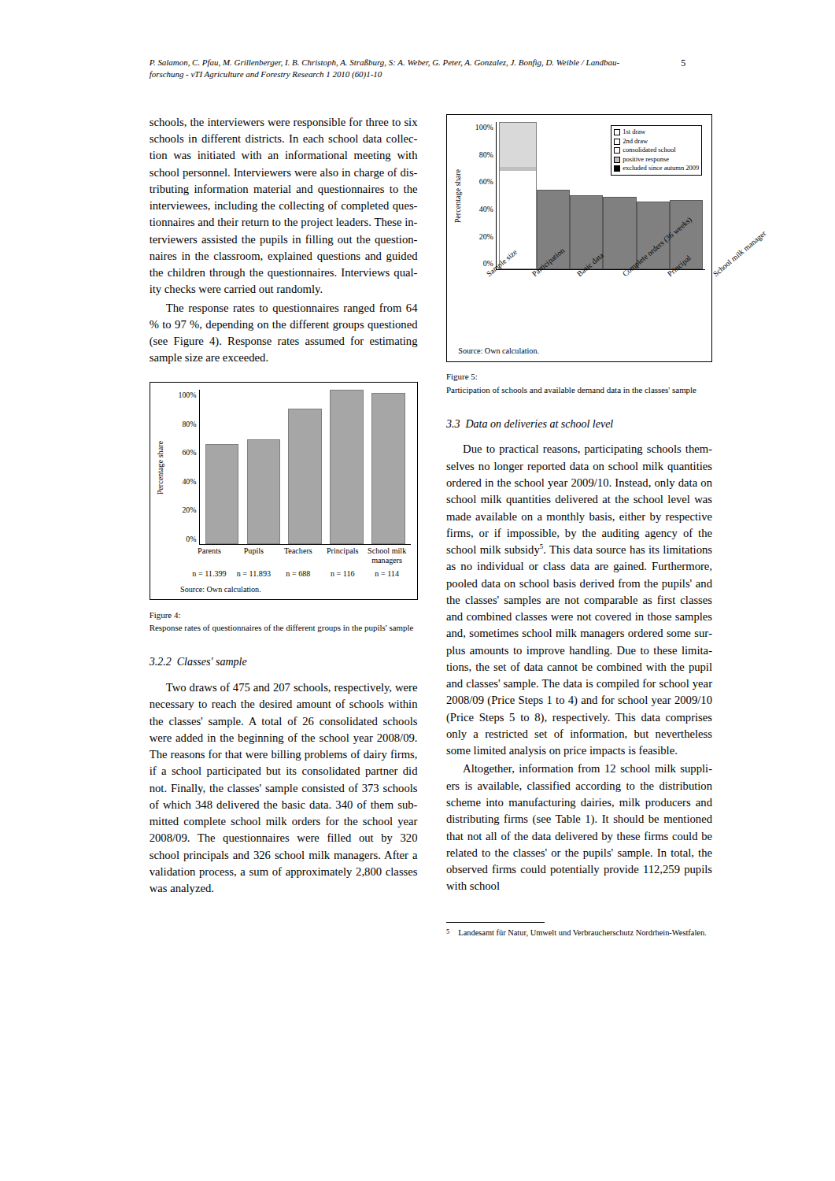P. Salamon, C. Pfau, M. Grillenberger, I. B. Christoph, A. Straßburg, S: A. Weber, G. Peter, A. Gonzalez, J. Bonfig, D. Weible / Landbau-
forschung - vTI Agriculture and Forestry Research 1 2010 (60)1-10
5
schools, the interviewers were responsible for three to six schools in different districts. In each school data collection was initiated with an informational meeting with school personnel. Interviewers were also in charge of distributing information material and questionnaires to the interviewees, including the collecting of completed questionnaires and their return to the project leaders. These interviewers assisted the pupils in filling out the questionnaires in the classroom, explained questions and guided the children through the questionnaires. Interviews quality checks were carried out randomly.
The response rates to questionnaires ranged from 64 % to 97 %, depending on the different groups questioned (see Figure 4). Response rates assumed for estimating sample size are exceeded.
Percentage share
100% 80% 60% 40% 20% 0%
Parents
Pupils
Teachers
Principals
School milk managers
n = 11.399
n = 11.893
n = 688
n = 116
n = 114
Source: Own calculation.
Figure 4: Response rates of questionnaires of the different groups in the pupils' sample
3.2.2 Classes' sample
Two draws of 475 and 207 schools, respectively, were necessary to reach the desired amount of schools within the classes' sample. A total of 26 consolidated schools were added in the beginning of the school year 2008/09. The reasons for that were billing problems of dairy firms, if a school participated but its consolidated partner did not. Finally, the classes' sample consisted of 373 schools of which 348 delivered the basic data. 340 of them submitted complete school milk orders for the school year 2008/09. The questionnaires were filled out by 320 school principals and 326 school milk managers. After a validation process, a sum of approximately 2,800 classes was analyzed.
Percentage share
100% 80% 60% 40% 20% 0%
1st draw
2nd draw
consolidated school
positive response
excluded since autumn 2009
Sample size Participation Basic data Complete orders (36 weeks) Principal School milk manager
Source: Own calculation.
Figure 5: Participation of schools and available demand data in the classes' sample
3.3 Data on deliveries at school level
Due to practical reasons, participating schools themselves no longer reported data on school milk quantities ordered in the school year 2009/10. Instead, only data on school milk quantities delivered at the school level was made available on a monthly basis, either by respective firms, or if impossible, by the auditing agency of the school milk subsidy5. This data source has its limitations as no individual or class data are gained. Furthermore, pooled data on school basis derived from the pupils' and the classes' samples are not comparable as first classes and combined classes were not covered in those samples and, sometimes school milk managers ordered some surplus amounts to improve handling. Due to these limitations, the set of data cannot be combined with the pupil and classes' sample. The data is compiled for school year 2008/09 (Price Steps 1 to 4) and for school year 2009/10 (Price Steps 5 to 8), respectively. This data comprises only a restricted set of information, but nevertheless some limited analysis on price impacts is feasible.
Altogether, information from 12 school milk suppliers is available, classified according to the distribution scheme into manufacturing dairies, milk producers and distributing firms (see Table 1). It should be mentioned that not all of the data delivered by these firms could be related to the classes' or the pupils' sample. In total, the observed firms could potentially provide 112,259 pupils with school
5Landesamt für Natur, Umwelt und Verbraucherschutz Nordrhein-Westfalen.